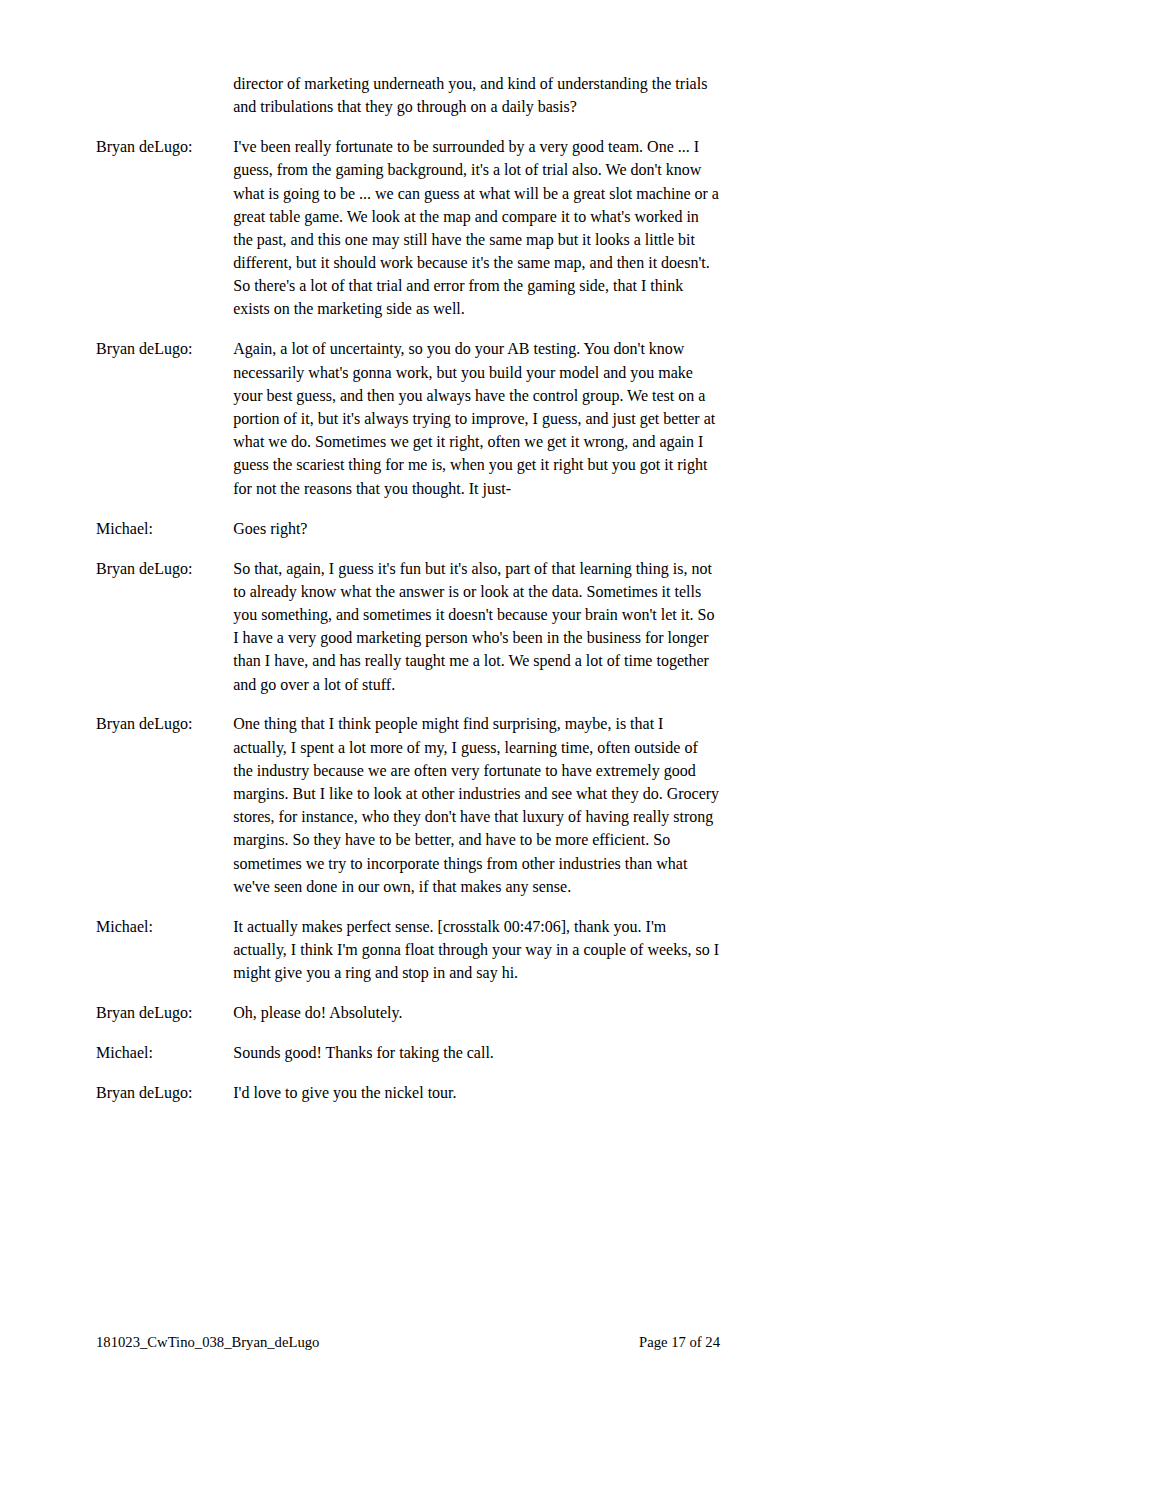| | director of marketing underneath you, and kind of understanding the trials and tribulations that they go through on a daily basis? |
| Bryan deLugo: | I've been really fortunate to be surrounded by a very good team. One ... I guess, from the gaming background, it's a lot of trial also. We don't know what is going to be ... we can guess at what will be a great slot machine or a great table game. We look at the map and compare it to what's worked in the past, and this one may still have the same map but it looks a little bit different, but it should work because it's the same map, and then it doesn't. So there's a lot of that trial and error from the gaming side, that I think exists on the marketing side as well. |
| Bryan deLugo: | Again, a lot of uncertainty, so you do your AB testing. You don't know necessarily what's gonna work, but you build your model and you make your best guess, and then you always have the control group. We test on a portion of it, but it's always trying to improve, I guess, and just get better at what we do. Sometimes we get it right, often we get it wrong, and again I guess the scariest thing for me is, when you get it right but you got it right for not the reasons that you thought. It just- |
| Michael: | Goes right? |
| Bryan deLugo: | So that, again, I guess it's fun but it's also, part of that learning thing is, not to already know what the answer is or look at the data. Sometimes it tells you something, and sometimes it doesn't because your brain won't let it. So I have a very good marketing person who's been in the business for longer than I have, and has really taught me a lot. We spend a lot of time together and go over a lot of stuff. |
| Bryan deLugo: | One thing that I think people might find surprising, maybe, is that I actually, I spent a lot more of my, I guess, learning time, often outside of the industry because we are often very fortunate to have extremely good margins. But I like to look at other industries and see what they do. Grocery stores, for instance, who they don't have that luxury of having really strong margins. So they have to be better, and have to be more efficient. So sometimes we try to incorporate things from other industries than what we've seen done in our own, if that makes any sense. |
| Michael: | It actually makes perfect sense. [crosstalk 00:47:06], thank you. I'm actually, I think I'm gonna float through your way in a couple of weeks, so I might give you a ring and stop in and say hi. |
| Bryan deLugo: | Oh, please do! Absolutely. |
| Michael: | Sounds good! Thanks for taking the call. |
| Bryan deLugo: | I'd love to give you the nickel tour. |
181023_CwTino_038_Bryan_deLugo Page 17 of 24